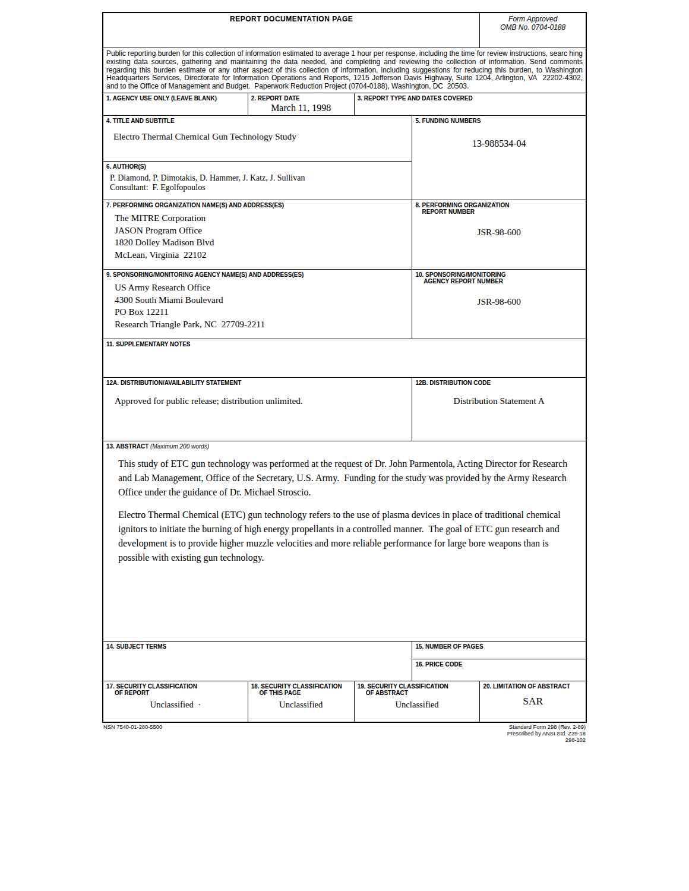| REPORT DOCUMENTATION PAGE | Form Approved OMB No. 0704-0188 |
| Public reporting burden for this collection of information estimated to average 1 hour per response, including the time for review instructions, searc hing existing data sources, gathering and maintaining the data needed, and completing and reviewing the collection of information. Send comments regarding this burden estimate or any other aspect of this collection of information, including suggestions for reducing this burden, to Washington Headquarters Services, Directorate for Information Operations and Reports, 1215 Jefferson Davis Highway, Suite 1204, Arlington, VA 22202-4302, and to the Office of Management and Budget. Paperwork Reduction Project (0704-0188), Washington, DC 20503. |
| 1. Agency Use Only (Leave blank) | 2. Report Date March 11, 1998 | 3. Report Type and Dates Covered |
| 4. Title and Subtitle Electro Thermal Chemical Gun Technology Study | 5. Funding Numbers 13-988534-04 |
| 6. Author(s) P. Diamond, P. Dimotakis, D. Hammer, J. Katz, J. Sullivan Consultant: F. Egolfopoulos |
| 7. Performing Organization Name(s) and Address(es) The MITRE Corporation JASON Program Office 1820 Dolley Madison Blvd McLean, Virginia 22102 | 8. Performing Organization Report Number JSR-98-600 |
| 9. Sponsoring/Monitoring Agency Name(s) and Address(es) US Army Research Office 4300 South Miami Boulevard PO Box 12211 Research Triangle Park, NC 27709-2211 | 10. Sponsoring/Monitoring Agency Report Number JSR-98-600 |
| 11. Supplementary Notes |
| 12a. Distribution/Availability Statement Approved for public release; distribution unlimited. | 12b. Distribution Code Distribution Statement A |
| 13. ABSTRACT (Maximum 200 words) This study of ETC gun technology was performed at the request of Dr. John Parmentola, Acting Director for Research and Lab Management, Office of the Secretary, U.S. Army. Funding for the study was provided by the Army Research Office under the guidance of Dr. Michael Stroscio. Electro Thermal Chemical (ETC) gun technology refers to the use of plasma devices in place of traditional chemical ignitors to initiate the burning of high energy propellants in a controlled manner. The goal of ETC gun research and development is to provide higher muzzle velocities and more reliable performance for large bore weapons than is possible with existing gun technology. |
| 14. Subject Terms | 15. Number of Pages |
| 16. Price Code |
| 17. Security Classification of Report Unclassified · | 18. Security Classification of This Page Unclassified | 19. Security Classification of Abstract Unclassified | 20. Limitation of Abstract SAR |
NSN 7540-01-280-5500
Standard Form 298 (Rev. 2-89)
Prescribed by ANSI Std. Z39-18
298-102